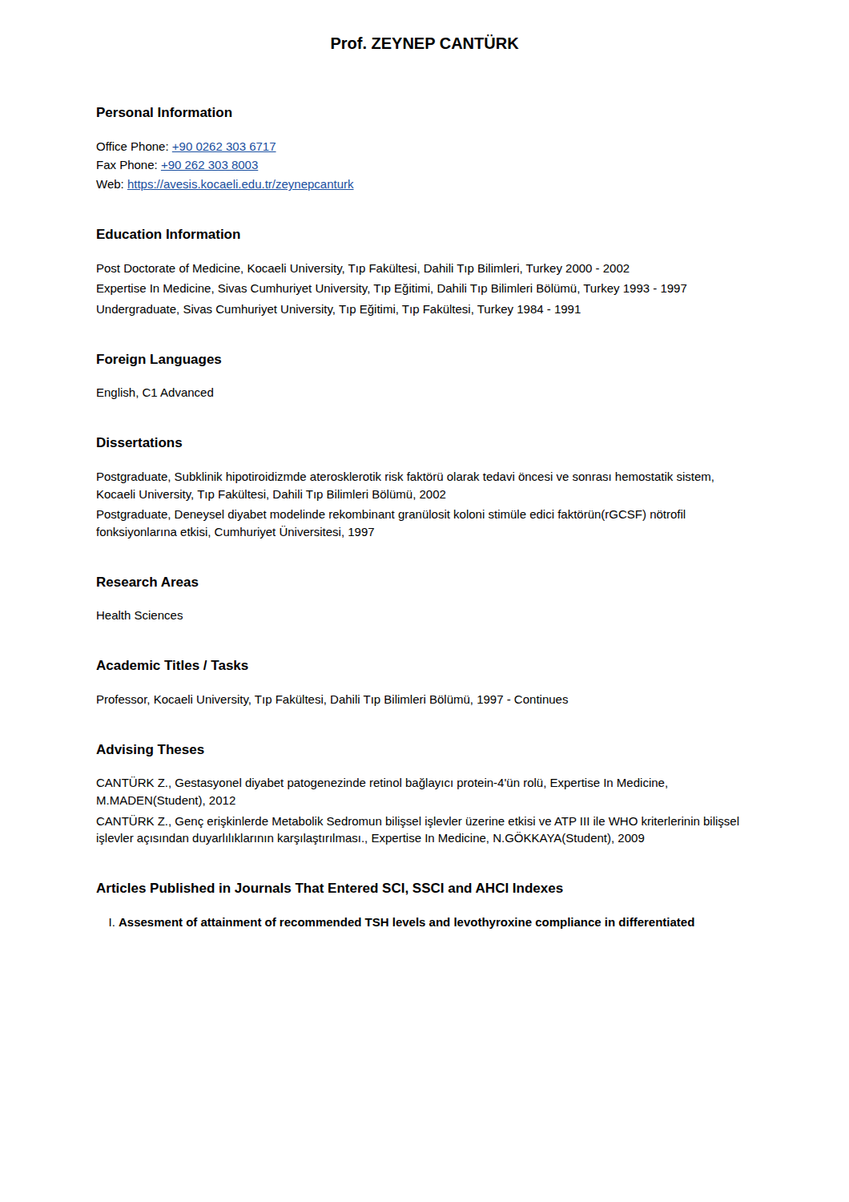Prof. ZEYNEP CANTÜRK
Personal Information
Office Phone: +90 0262 303 6717
Fax Phone: +90 262 303 8003
Web: https://avesis.kocaeli.edu.tr/zeynepcanturk
Education Information
Post Doctorate of Medicine, Kocaeli University, Tıp Fakültesi, Dahili Tıp Bilimleri, Turkey 2000 - 2002
Expertise In Medicine, Sivas Cumhuriyet University, Tıp Eğitimi, Dahili Tıp Bilimleri Bölümü, Turkey 1993 - 1997
Undergraduate, Sivas Cumhuriyet University, Tıp Eğitimi, Tıp Fakültesi, Turkey 1984 - 1991
Foreign Languages
English, C1 Advanced
Dissertations
Postgraduate, Subklinik hipotiroidizmde aterosklerotik risk faktörü olarak tedavi öncesi ve sonrası hemostatik sistem, Kocaeli University, Tıp Fakültesi, Dahili Tıp Bilimleri Bölümü, 2002
Postgraduate, Deneysel diyabet modelinde rekombinant granülosit koloni stimüle edici faktörün(rGCSF) nötrofil fonksiyonlarına etkisi, Cumhuriyet Üniversitesi, 1997
Research Areas
Health Sciences
Academic Titles / Tasks
Professor, Kocaeli University, Tıp Fakültesi, Dahili Tıp Bilimleri Bölümü, 1997 - Continues
Advising Theses
CANTÜRK Z., Gestasyonel diyabet patogenezinde retinol bağlayıcı protein-4'ün rolü, Expertise In Medicine, M.MADEN(Student), 2012
CANTÜRK Z., Genç erişkinlerde Metabolik Sedromun bilişsel işlevler üzerine etkisi ve ATP III ile WHO kriterlerinin bilişsel işlevler açısından duyarlılıklarının karşılaştırılması., Expertise In Medicine, N.GÖKKAYA(Student), 2009
Articles Published in Journals That Entered SCI, SSCI and AHCI Indexes
Assesment of attainment of recommended TSH levels and levothyroxine compliance in differentiated